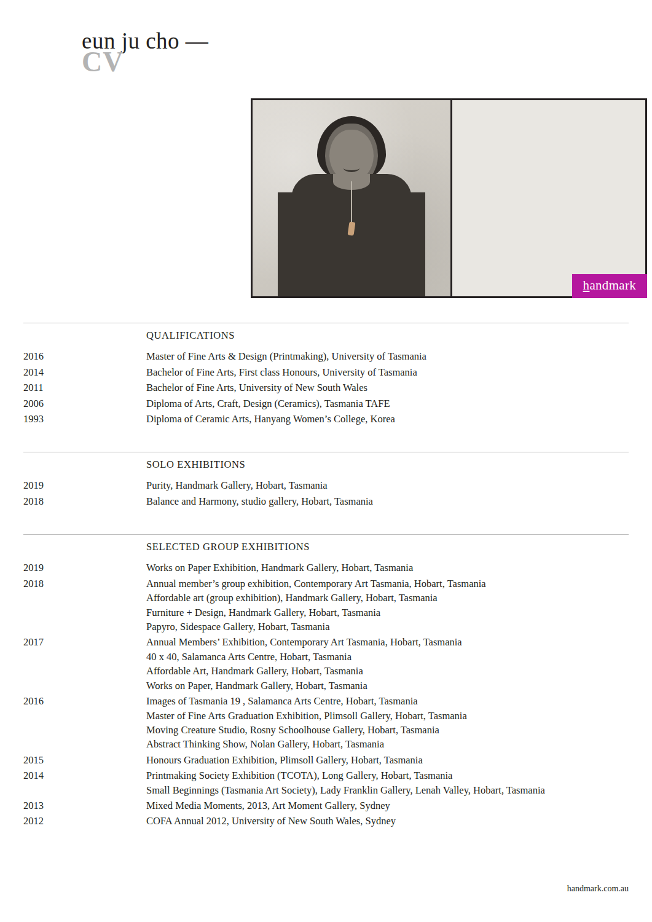eun ju cho — CV
handmark
QUALIFICATIONS
| 2016 | Master of Fine Arts & Design (Printmaking), University of Tasmania |
| 2014 | Bachelor of Fine Arts, First class Honours, University of Tasmania |
| 2011 | Bachelor of Fine Arts, University of New South Wales |
| 2006 | Diploma of Arts, Craft, Design (Ceramics), Tasmania TAFE |
| 1993 | Diploma of Ceramic Arts, Hanyang Women’s College, Korea |
SOLO EXHIBITIONS
| 2019 | Purity, Handmark Gallery, Hobart, Tasmania |
| 2018 | Balance and Harmony, studio gallery, Hobart, Tasmania |
SELECTED GROUP EXHIBITIONS
| 2019 | Works on Paper Exhibition, Handmark Gallery, Hobart, Tasmania |
| 2018 | Annual member’s group exhibition, Contemporary Art Tasmania, Hobart, Tasmania Affordable art (group exhibition), Handmark Gallery, Hobart, Tasmania Furniture + Design, Handmark Gallery, Hobart, Tasmania Papyro, Sidespace Gallery, Hobart, Tasmania |
| 2017 | Annual Members’ Exhibition, Contemporary Art Tasmania, Hobart, Tasmania 40 x 40, Salamanca Arts Centre, Hobart, Tasmania Affordable Art, Handmark Gallery, Hobart, Tasmania Works on Paper, Handmark Gallery, Hobart, Tasmania |
| 2016 | Images of Tasmania 19 , Salamanca Arts Centre, Hobart, Tasmania Master of Fine Arts Graduation Exhibition, Plimsoll Gallery, Hobart, Tasmania Moving Creature Studio, Rosny Schoolhouse Gallery, Hobart, Tasmania Abstract Thinking Show, Nolan Gallery, Hobart, Tasmania |
| 2015 | Honours Graduation Exhibition, Plimsoll Gallery, Hobart, Tasmania |
| 2014 | Printmaking Society Exhibition (TCOTA), Long Gallery, Hobart, Tasmania Small Beginnings (Tasmania Art Society), Lady Franklin Gallery, Lenah Valley, Hobart, Tasmania |
| 2013 | Mixed Media Moments, 2013, Art Moment Gallery, Sydney |
| 2012 | COFA Annual 2012, University of New South Wales, Sydney |
handmark.com.au